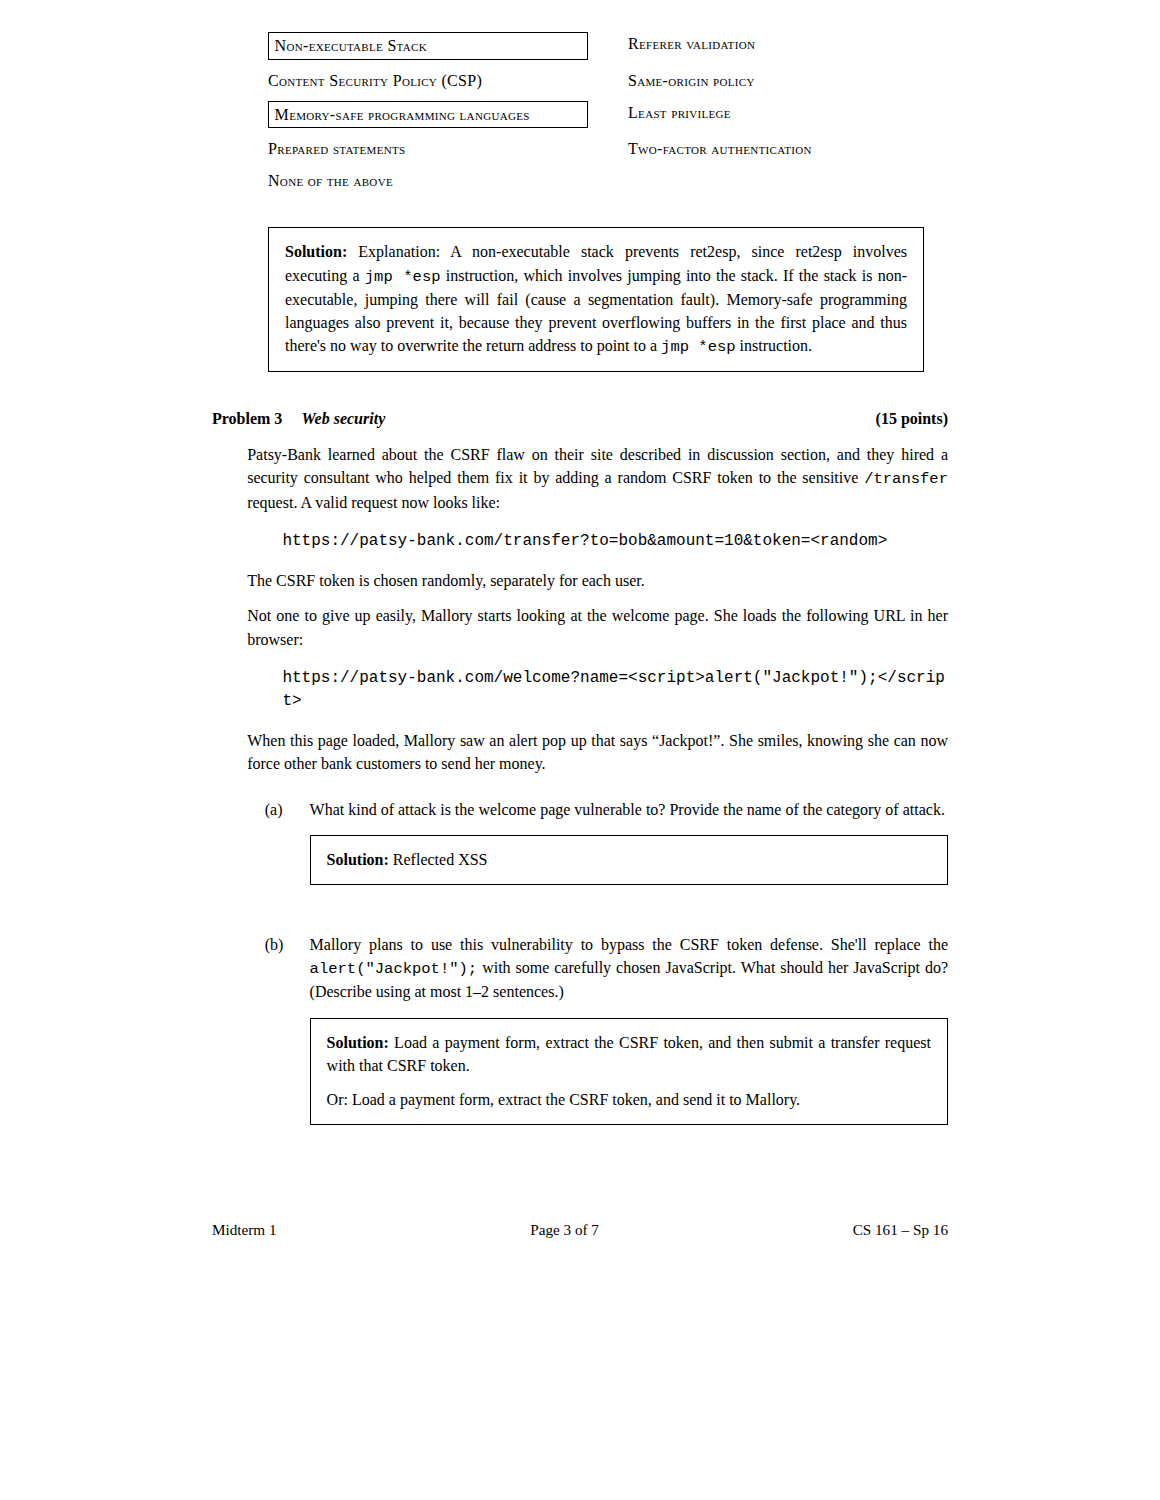Non-executable Stack Referer validation Content Security Policy (CSP) Same-origin policy Memory-safe programming languages Least privilege Prepared statements Two-factor authentication None of the above
Solution: Explanation: A non-executable stack prevents ret2esp, since ret2esp involves executing a jmp *esp instruction, which involves jumping into the stack. If the stack is non-executable, jumping there will fail (cause a segmentation fault). Memory-safe programming languages also prevent it, because they prevent overflowing buffers in the first place and thus there's no way to overwrite the return address to point to a jmp *esp instruction.
Problem 3 Web security (15 points)
Patsy-Bank learned about the CSRF flaw on their site described in discussion section, and they hired a security consultant who helped them fix it by adding a random CSRF token to the sensitive /transfer request. A valid request now looks like:
https://patsy-bank.com/transfer?to=bob&amount=10&token=<random>
The CSRF token is chosen randomly, separately for each user.
Not one to give up easily, Mallory starts looking at the welcome page. She loads the following URL in her browser:
https://patsy-bank.com/welcome?name=<script>alert("Jackpot!");</script>
When this page loaded, Mallory saw an alert pop up that says “Jackpot!”. She smiles, knowing she can now force other bank customers to send her money.
(a)
What kind of attack is the welcome page vulnerable to? Provide the name of the category of attack.
Solution: Reflected XSS
(b)
Mallory plans to use this vulnerability to bypass the CSRF token defense. She'll replace the alert("Jackpot!"); with some carefully chosen JavaScript. What should her JavaScript do? (Describe using at most 1–2 sentences.)
Solution: Load a payment form, extract the CSRF token, and then submit a transfer request with that CSRF token.
Or: Load a payment form, extract the CSRF token, and send it to Mallory.
Midterm 1 Page 3 of 7 CS 161 – Sp 16